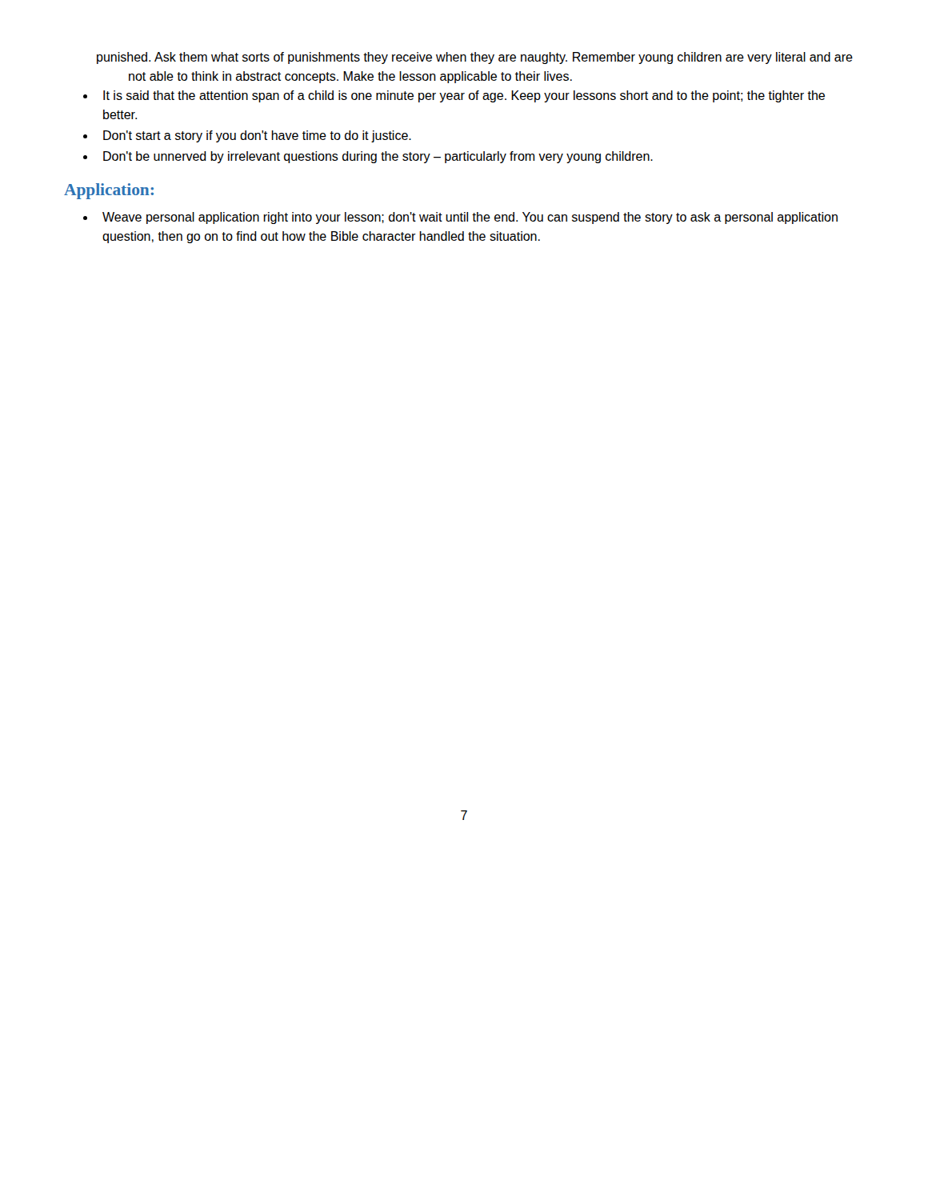punished. Ask them what sorts of punishments they receive when they are naughty. Remember young children are very literal and are not able to think in abstract concepts. Make the lesson applicable to their lives.
It is said that the attention span of a child is one minute per year of age. Keep your lessons short and to the point; the tighter the better.
Don't start a story if you don't have time to do it justice.
Don't be unnerved by irrelevant questions during the story – particularly from very young children.
Application:
Weave personal application right into your lesson; don't wait until the end. You can suspend the story to ask a personal application question, then go on to find out how the Bible character handled the situation.
7